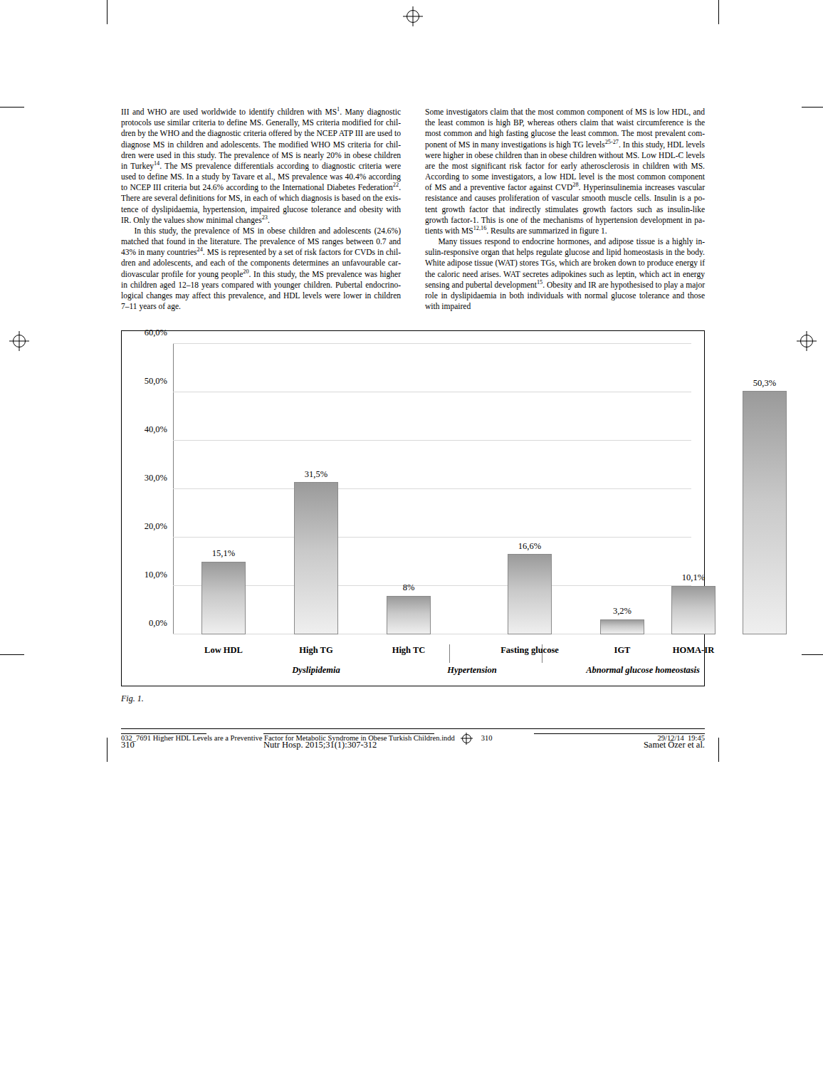III and WHO are used worldwide to identify children with MS1. Many diagnostic protocols use similar criteria to define MS. Generally, MS criteria modified for children by the WHO and the diagnostic criteria offered by the NCEP ATP III are used to diagnose MS in children and adolescents. The modified WHO MS criteria for children were used in this study. The prevalence of MS is nearly 20% in obese children in Turkey14. The MS prevalence differentials according to diagnostic criteria were used to define MS. In a study by Tavare et al., MS prevalence was 40.4% according to NCEP III criteria but 24.6% according to the International Diabetes Federation22. There are several definitions for MS, in each of which diagnosis is based on the existence of dyslipidaemia, hypertension, impaired glucose tolerance and obesity with IR. Only the values show minimal changes23.
In this study, the prevalence of MS in obese children and adolescents (24.6%) matched that found in the literature. The prevalence of MS ranges between 0.7 and 43% in many countries24. MS is represented by a set of risk factors for CVDs in children and adolescents, and each of the components determines an unfavourable cardiovascular profile for young people20. In this study, the MS prevalence was higher in children aged 12–18 years compared with younger children. Pubertal endocrinological changes may affect this prevalence, and HDL levels were lower in children 7–11 years of age.
Some investigators claim that the most common component of MS is low HDL, and the least common is high BP, whereas others claim that waist circumference is the most common and high fasting glucose the least common. The most prevalent component of MS in many investigations is high TG levels25-27. In this study, HDL levels were higher in obese children than in obese children without MS. Low HDL-C levels are the most significant risk factor for early atherosclerosis in children with MS. According to some investigators, a low HDL level is the most common component of MS and a preventive factor against CVD28. Hyperinsulinemia increases vascular resistance and causes proliferation of vascular smooth muscle cells. Insulin is a potent growth factor that indirectly stimulates growth factors such as insulin-like growth factor-1. This is one of the mechanisms of hypertension development in patients with MS12,16. Results are summarized in figure 1.
Many tissues respond to endocrine hormones, and adipose tissue is a highly insulin-responsive organ that helps regulate glucose and lipid homeostasis in the body. White adipose tissue (WAT) stores TGs, which are broken down to produce energy if the caloric need arises. WAT secretes adipokines such as leptin, which act in energy sensing and pubertal development15. Obesity and IR are hypothesised to play a major role in dyslipidaemia in both individuals with normal glucose tolerance and those with impaired
0,0%
10,0%
20,0%
30,0%
40,0%
50,0%
60,0%
15,1%
31,5%
8%
16,6%
3,2%
10,1%
50,3%
Low HDL
High TG
High TC
Fasting glucose
IGT
HOMA-IR
Dyslipidemia
Hypertension
Abnormal glucose homeostasis
Fig. 1.
310
Nutr Hosp. 2015;31(1):307-312
Samet Özer et al.
032_7691 Higher HDL Levels are a Preventive Factor for Metabolic Syndrome in Obese Turkish Children.indd 310 29/12/14 19:45